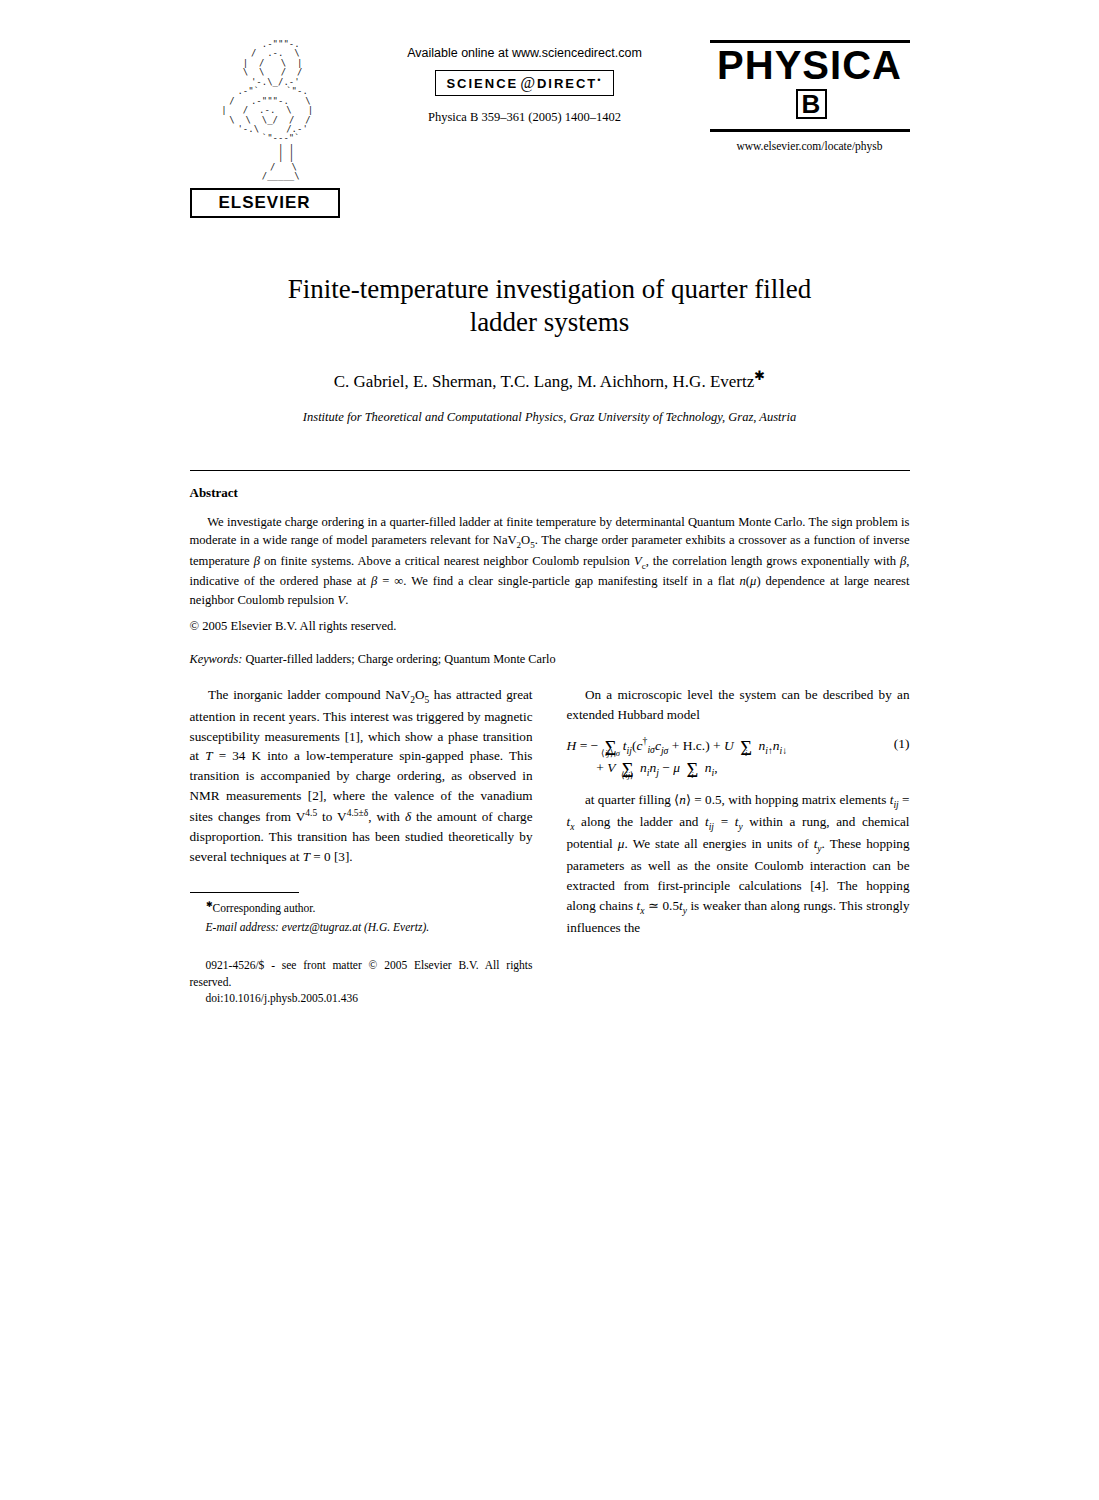.-"""-. / .-. \ | / \ | \ \ / / '-.\_/.-' .-"` `"-. / .-"""-. \ | / .-. \ | \ \ \_/ / / '-.\ /.-' `"---"` | | | | / \ /_____\
ELSEVIER
Available online at www.sciencedirect.com
SCIENCE@DIRECT•
Physica B 359–361 (2005) 1400–1402
PHYSICAB
www.elsevier.com/locate/physb
Finite-temperature investigation of quarter filled
ladder systems
C. Gabriel, E. Sherman, T.C. Lang, M. Aichhorn, H.G. Evertz✱
Institute for Theoretical and Computational Physics, Graz University of Technology, Graz, Austria
Abstract
We investigate charge ordering in a quarter-filled ladder at finite temperature by determinantal Quantum Monte Carlo. The sign problem is moderate in a wide range of model parameters relevant for NaV2O5. The charge order parameter exhibits a crossover as a function of inverse temperature β on finite systems. Above a critical nearest neighbor Coulomb repulsion Vc, the correlation length grows exponentially with β, indicative of the ordered phase at β = ∞. We find a clear single-particle gap manifesting itself in a flat n(μ) dependence at large nearest neighbor Coulomb repulsion V.
© 2005 Elsevier B.V. All rights reserved.
Keywords: Quarter-filled ladders; Charge ordering; Quantum Monte Carlo
The inorganic ladder compound NaV2O5 has attracted great attention in recent years. This interest was triggered by magnetic susceptibility measurements [1], which show a phase transition at T = 34 K into a low-temperature spin-gapped phase. This transition is accompanied by charge ordering, as observed in NMR measurements [2], where the valence of the vanadium sites changes from V4.5 to V4.5±δ, with δ the amount of charge disproportion. This transition has been studied theoretically by several techniques at T = 0 [3].
✱Corresponding author.
E-mail address: evertz@tugraz.at (H.G. Evertz).
0921-4526/$ - see front matter © 2005 Elsevier B.V. All rights reserved.
doi:10.1016/j.physb.2005.01.436
On a microscopic level the system can be described by an extended Hubbard model
H = − Σ⟨ij⟩,σ tij(c†iσcjσ + H.c.) + U Σi ni↑ni↓ + V Σ⟨ij⟩ ninj − μ Σi ni,
(1)
at quarter filling ⟨n⟩ = 0.5, with hopping matrix elements tij = tx along the ladder and tij = ty within a rung, and chemical potential μ. We state all energies in units of ty. These hopping parameters as well as the onsite Coulomb interaction can be extracted from first-principle calculations [4]. The hopping along chains tx ≃ 0.5ty is weaker than along rungs. This strongly influences the